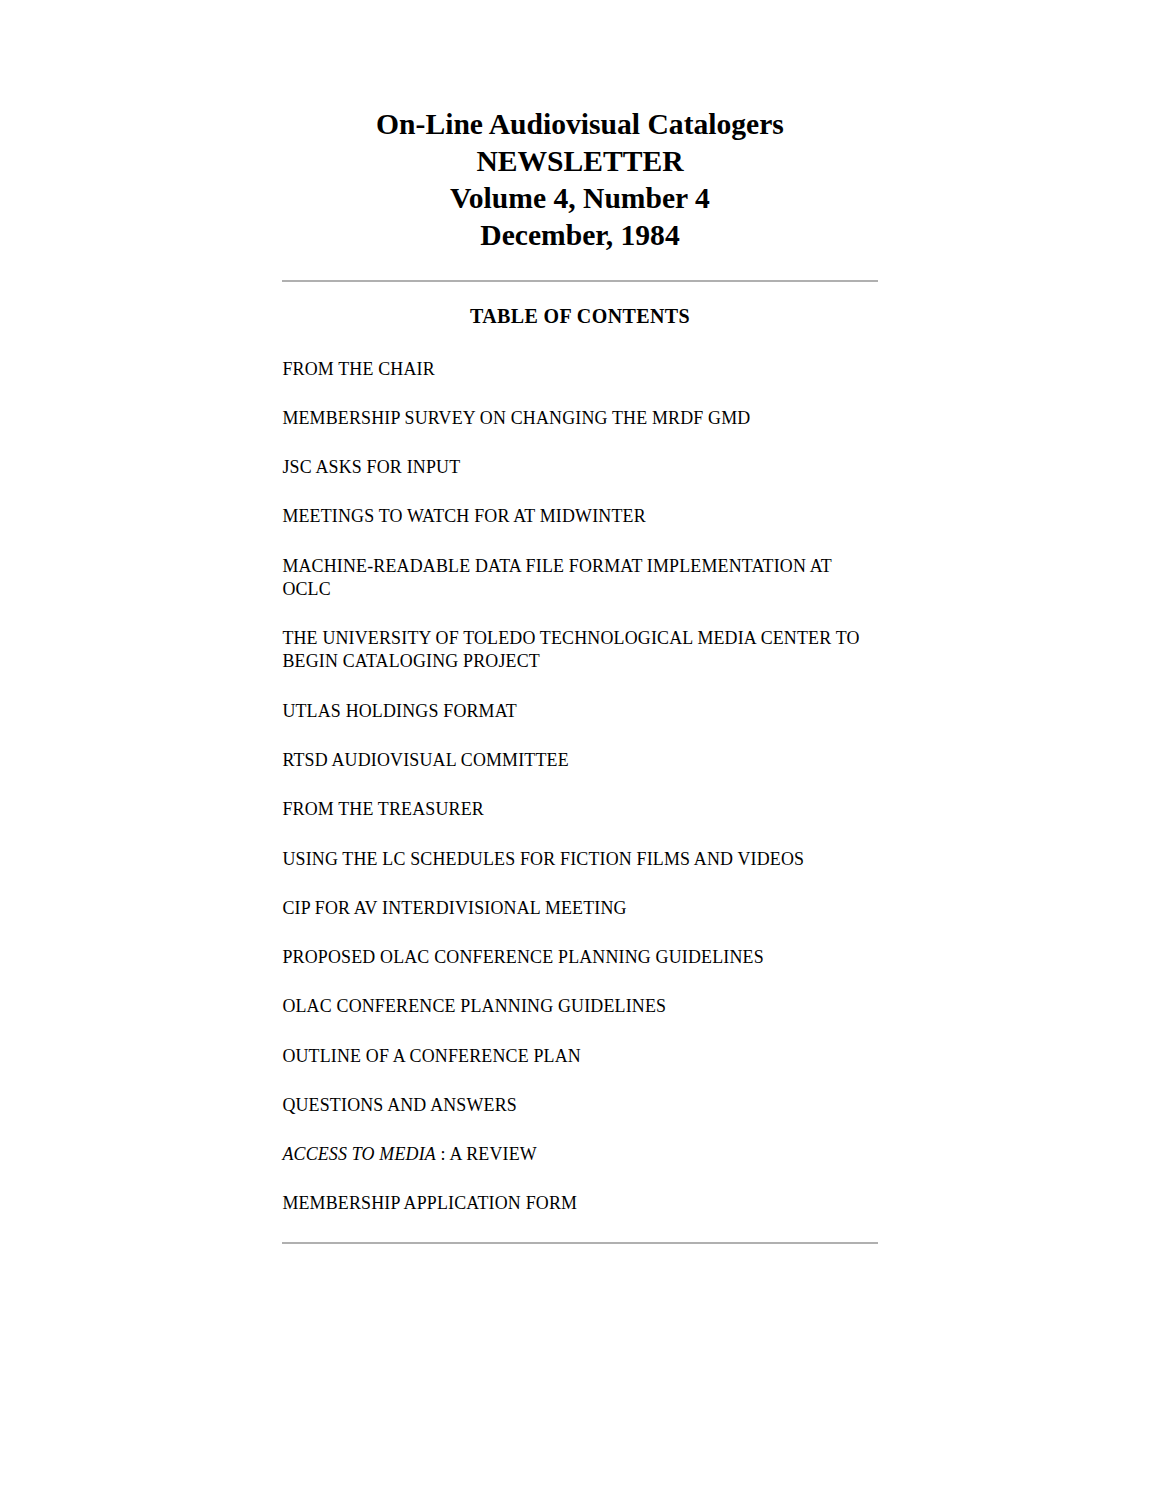On-Line Audiovisual Catalogers NEWSLETTER
Volume 4, Number 4
December, 1984
TABLE OF CONTENTS
FROM THE CHAIR
MEMBERSHIP SURVEY ON CHANGING THE MRDF GMD
JSC ASKS FOR INPUT
MEETINGS TO WATCH FOR AT MIDWINTER
MACHINE-READABLE DATA FILE FORMAT IMPLEMENTATION AT OCLC
THE UNIVERSITY OF TOLEDO TECHNOLOGICAL MEDIA CENTER TO BEGIN CATALOGING PROJECT
UTLAS HOLDINGS FORMAT
RTSD AUDIOVISUAL COMMITTEE
FROM THE TREASURER
USING THE LC SCHEDULES FOR FICTION FILMS AND VIDEOS
CIP FOR AV INTERDIVISIONAL MEETING
PROPOSED OLAC CONFERENCE PLANNING GUIDELINES
OLAC CONFERENCE PLANNING GUIDELINES
OUTLINE OF A CONFERENCE PLAN
QUESTIONS AND ANSWERS
ACCESS TO MEDIA : A REVIEW
MEMBERSHIP APPLICATION FORM